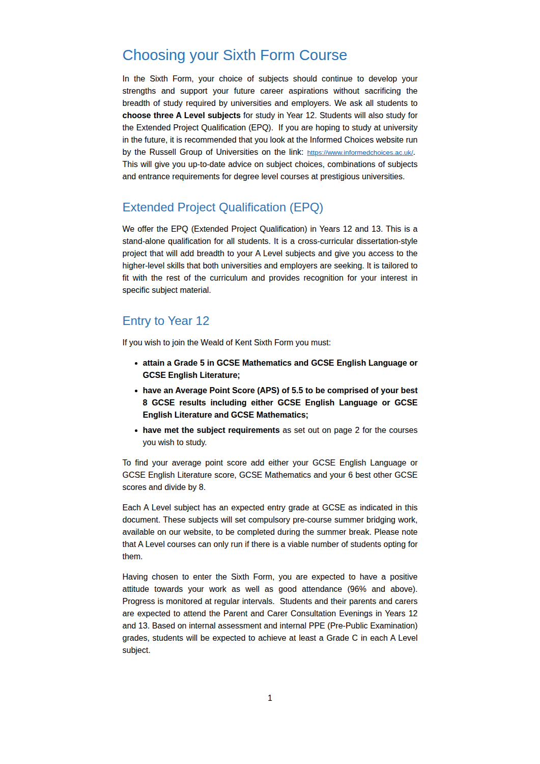Choosing your Sixth Form Course
In the Sixth Form, your choice of subjects should continue to develop your strengths and support your future career aspirations without sacrificing the breadth of study required by universities and employers. We ask all students to choose three A Level subjects for study in Year 12. Students will also study for the Extended Project Qualification (EPQ). If you are hoping to study at university in the future, it is recommended that you look at the Informed Choices website run by the Russell Group of Universities on the link: https://www.informedchoices.ac.uk/. This will give you up-to-date advice on subject choices, combinations of subjects and entrance requirements for degree level courses at prestigious universities.
Extended Project Qualification (EPQ)
We offer the EPQ (Extended Project Qualification) in Years 12 and 13. This is a stand-alone qualification for all students. It is a cross-curricular dissertation-style project that will add breadth to your A Level subjects and give you access to the higher-level skills that both universities and employers are seeking. It is tailored to fit with the rest of the curriculum and provides recognition for your interest in specific subject material.
Entry to Year 12
If you wish to join the Weald of Kent Sixth Form you must:
attain a Grade 5 in GCSE Mathematics and GCSE English Language or GCSE English Literature;
have an Average Point Score (APS) of 5.5 to be comprised of your best 8 GCSE results including either GCSE English Language or GCSE English Literature and GCSE Mathematics;
have met the subject requirements as set out on page 2 for the courses you wish to study.
To find your average point score add either your GCSE English Language or GCSE English Literature score, GCSE Mathematics and your 6 best other GCSE scores and divide by 8.
Each A Level subject has an expected entry grade at GCSE as indicated in this document. These subjects will set compulsory pre-course summer bridging work, available on our website, to be completed during the summer break. Please note that A Level courses can only run if there is a viable number of students opting for them.
Having chosen to enter the Sixth Form, you are expected to have a positive attitude towards your work as well as good attendance (96% and above). Progress is monitored at regular intervals. Students and their parents and carers are expected to attend the Parent and Carer Consultation Evenings in Years 12 and 13. Based on internal assessment and internal PPE (Pre-Public Examination) grades, students will be expected to achieve at least a Grade C in each A Level subject.
1